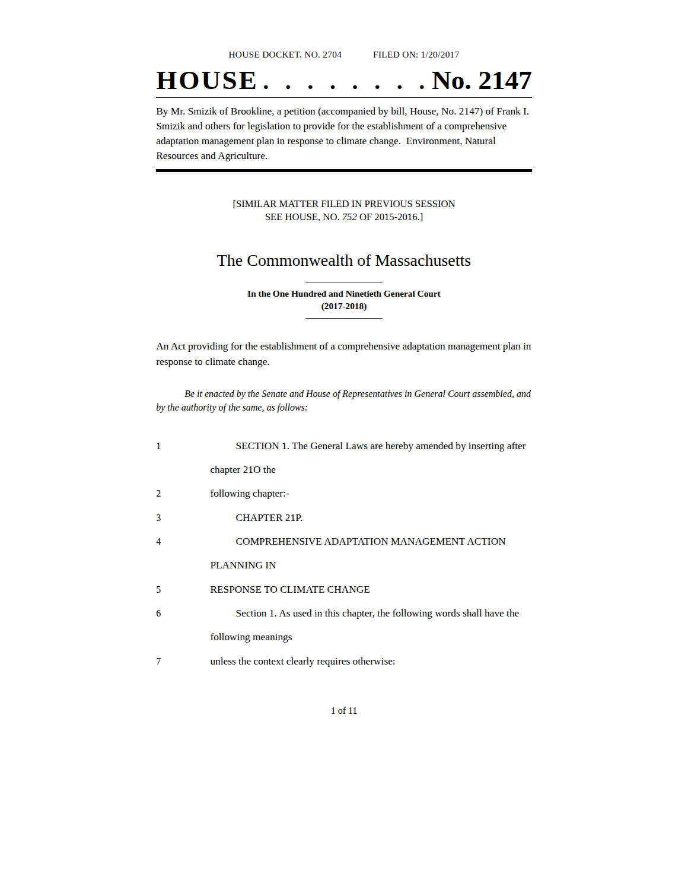HOUSE DOCKET, NO. 2704 FILED ON: 1/20/2017
HOUSE . . . . . . . . . . . . . . . No. 2147
By Mr. Smizik of Brookline, a petition (accompanied by bill, House, No. 2147) of Frank I. Smizik and others for legislation to provide for the establishment of a comprehensive adaptation management plan in response to climate change. Environment, Natural Resources and Agriculture.
[SIMILAR MATTER FILED IN PREVIOUS SESSION
SEE HOUSE, NO. 752 OF 2015-2016.]
The Commonwealth of Massachusetts
In the One Hundred and Ninetieth General Court
(2017-2018)
An Act providing for the establishment of a comprehensive adaptation management plan in response to climate change.
Be it enacted by the Senate and House of Representatives in General Court assembled, and by the authority of the same, as follows:
SECTION 1. The General Laws are hereby amended by inserting after chapter 21O the
following chapter:-
CHAPTER 21P.
COMPREHENSIVE ADAPTATION MANAGEMENT ACTION PLANNING IN
RESPONSE TO CLIMATE CHANGE
Section 1. As used in this chapter, the following words shall have the following meanings
unless the context clearly requires otherwise:
1 of 11